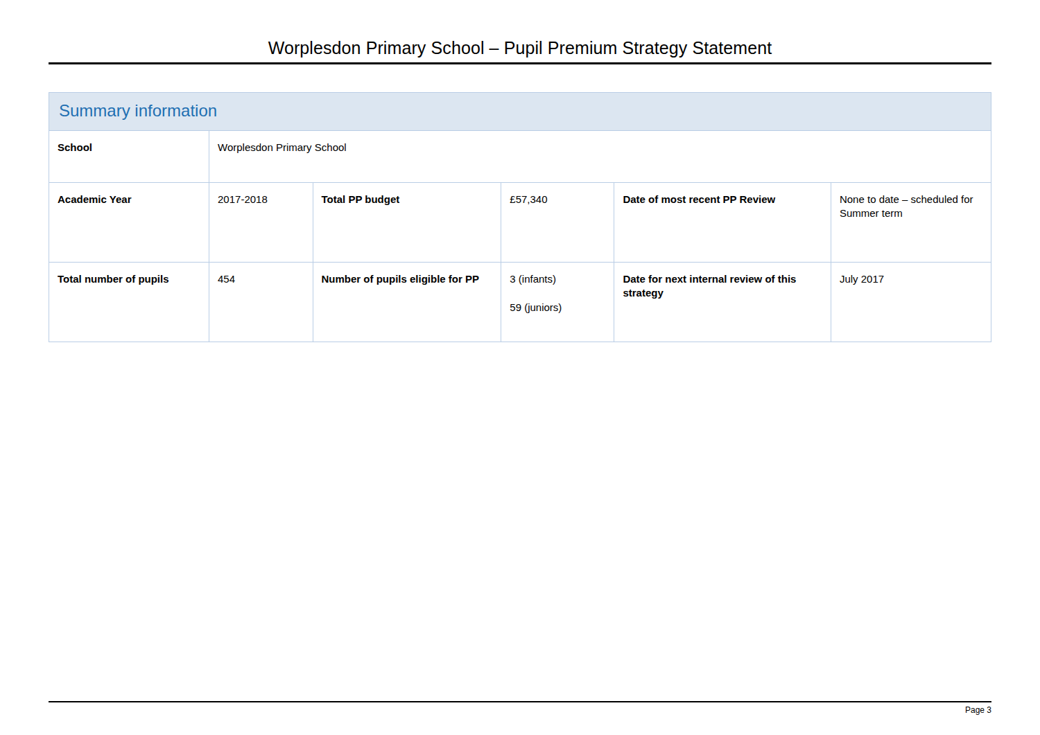Worplesdon Primary School – Pupil Premium Strategy Statement
Summary information
| School | Worplesdon Primary School |
| Academic Year | 2017-2018 | Total PP budget | £57,340 | Date of most recent PP Review | None to date – scheduled for Summer term |
| Total number of pupils | 454 | Number of pupils eligible for PP | 3 (infants) 59 (juniors) | Date for next internal review of this strategy | July 2017 |
Page 3